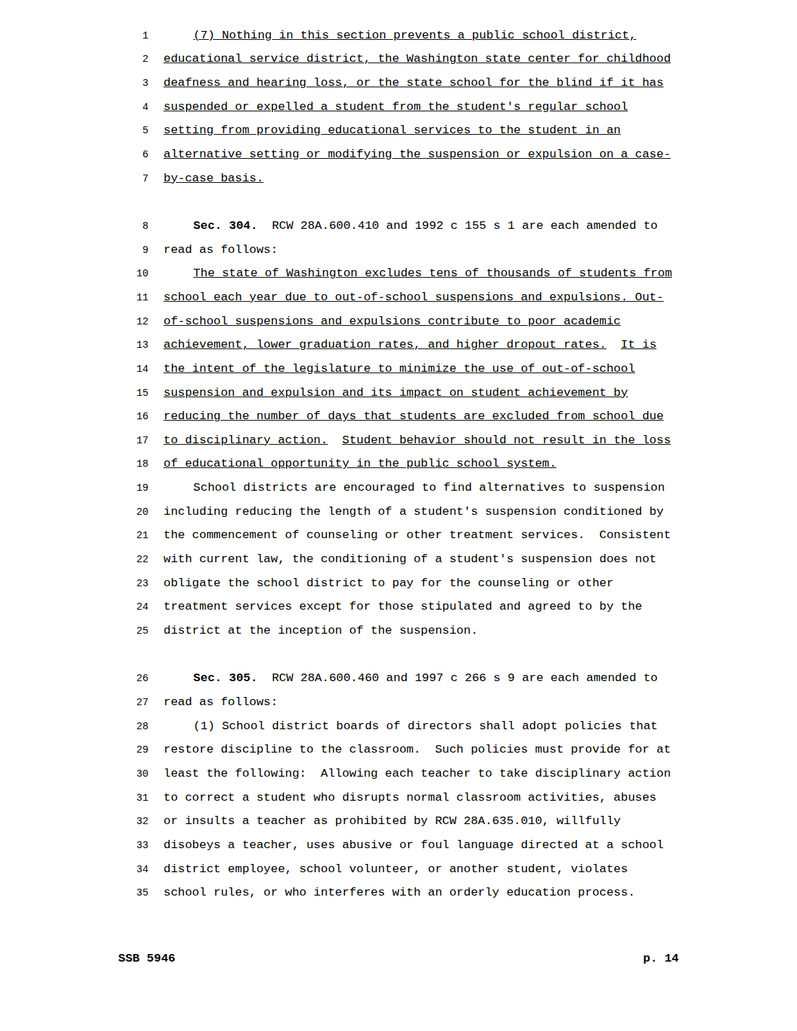1 (7) Nothing in this section prevents a public school district,
2 educational service district, the Washington state center for childhood
3 deafness and hearing loss, or the state school for the blind if it has
4 suspended or expelled a student from the student's regular school
5 setting from providing educational services to the student in an
6 alternative setting or modifying the suspension or expulsion on a case-
7 by-case basis.
8 Sec. 304. RCW 28A.600.410 and 1992 c 155 s 1 are each amended to
9 read as follows:
10 The state of Washington excludes tens of thousands of students from
11 school each year due to out-of-school suspensions and expulsions. Out-
12 of-school suspensions and expulsions contribute to poor academic
13 achievement, lower graduation rates, and higher dropout rates. It is
14 the intent of the legislature to minimize the use of out-of-school
15 suspension and expulsion and its impact on student achievement by
16 reducing the number of days that students are excluded from school due
17 to disciplinary action. Student behavior should not result in the loss
18 of educational opportunity in the public school system.
19 School districts are encouraged to find alternatives to suspension
20 including reducing the length of a student's suspension conditioned by
21 the commencement of counseling or other treatment services. Consistent
22 with current law, the conditioning of a student's suspension does not
23 obligate the school district to pay for the counseling or other
24 treatment services except for those stipulated and agreed to by the
25 district at the inception of the suspension.
26 Sec. 305. RCW 28A.600.460 and 1997 c 266 s 9 are each amended to
27 read as follows:
28 (1) School district boards of directors shall adopt policies that
29 restore discipline to the classroom. Such policies must provide for at
30 least the following: Allowing each teacher to take disciplinary action
31 to correct a student who disrupts normal classroom activities, abuses
32 or insults a teacher as prohibited by RCW 28A.635.010, willfully
33 disobeys a teacher, uses abusive or foul language directed at a school
34 district employee, school volunteer, or another student, violates
35 school rules, or who interferes with an orderly education process.
SSB 5946 p. 14